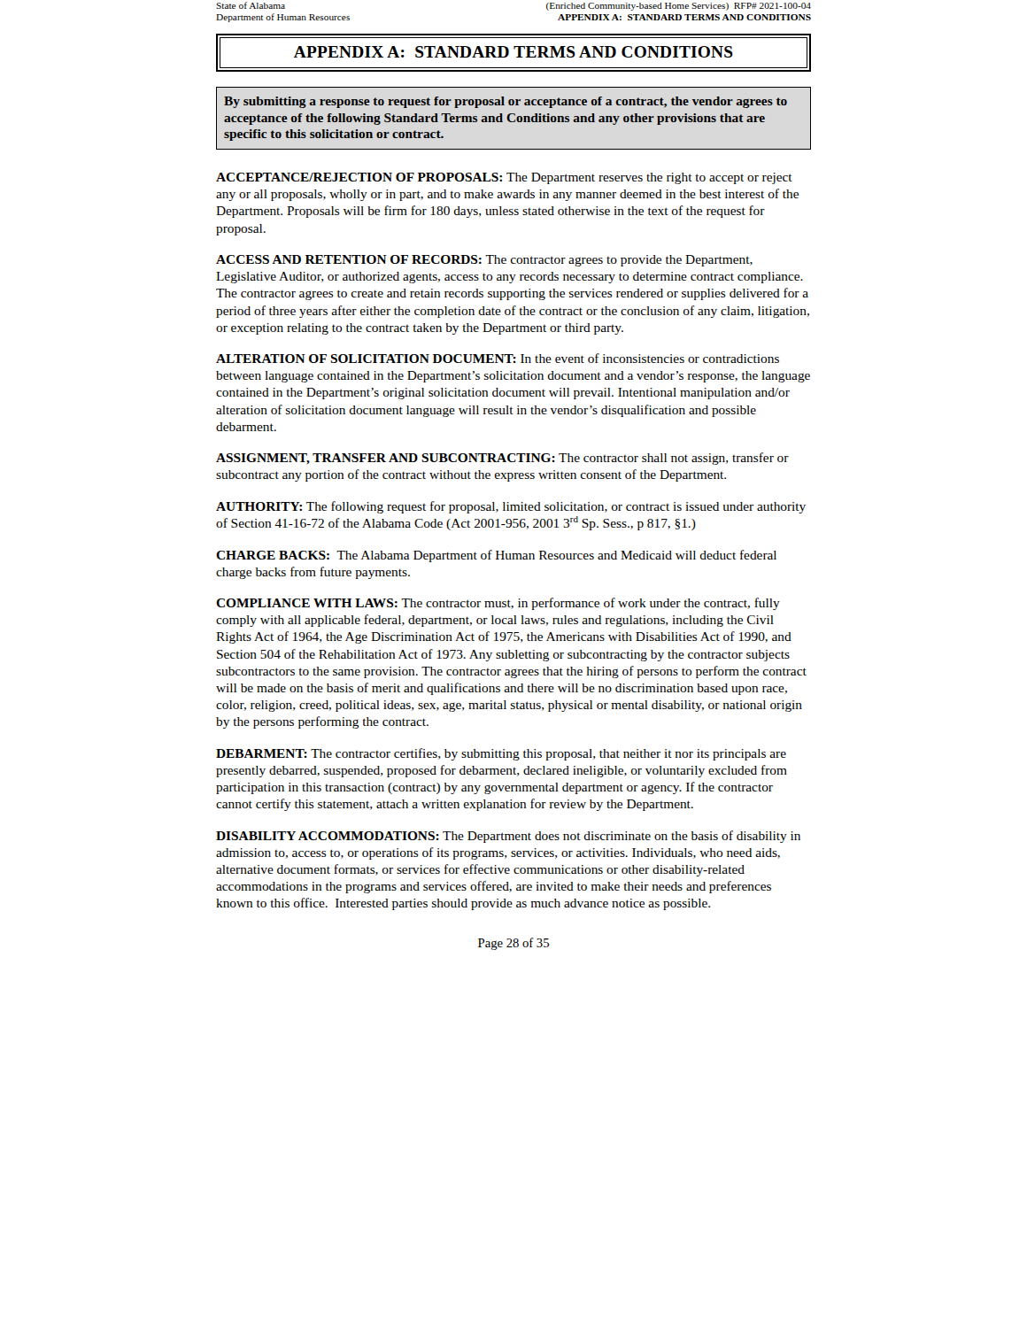State of Alabama
Department of Human Resources
(Enriched Community-based Home Services) RFP# 2021-100-04
APPENDIX A: STANDARD TERMS AND CONDITIONS
APPENDIX A: STANDARD TERMS AND CONDITIONS
By submitting a response to request for proposal or acceptance of a contract, the vendor agrees to acceptance of the following Standard Terms and Conditions and any other provisions that are specific to this solicitation or contract.
ACCEPTANCE/REJECTION OF PROPOSALS: The Department reserves the right to accept or reject any or all proposals, wholly or in part, and to make awards in any manner deemed in the best interest of the Department. Proposals will be firm for 180 days, unless stated otherwise in the text of the request for proposal.
ACCESS AND RETENTION OF RECORDS: The contractor agrees to provide the Department, Legislative Auditor, or authorized agents, access to any records necessary to determine contract compliance. The contractor agrees to create and retain records supporting the services rendered or supplies delivered for a period of three years after either the completion date of the contract or the conclusion of any claim, litigation, or exception relating to the contract taken by the Department or third party.
ALTERATION OF SOLICITATION DOCUMENT: In the event of inconsistencies or contradictions between language contained in the Department’s solicitation document and a vendor’s response, the language contained in the Department’s original solicitation document will prevail. Intentional manipulation and/or alteration of solicitation document language will result in the vendor’s disqualification and possible debarment.
ASSIGNMENT, TRANSFER AND SUBCONTRACTING: The contractor shall not assign, transfer or subcontract any portion of the contract without the express written consent of the Department.
AUTHORITY: The following request for proposal, limited solicitation, or contract is issued under authority of Section 41-16-72 of the Alabama Code (Act 2001-956, 2001 3rd Sp. Sess., p 817, §1.)
CHARGE BACKS: The Alabama Department of Human Resources and Medicaid will deduct federal charge backs from future payments.
COMPLIANCE WITH LAWS: The contractor must, in performance of work under the contract, fully comply with all applicable federal, department, or local laws, rules and regulations, including the Civil Rights Act of 1964, the Age Discrimination Act of 1975, the Americans with Disabilities Act of 1990, and Section 504 of the Rehabilitation Act of 1973. Any subletting or subcontracting by the contractor subjects subcontractors to the same provision. The contractor agrees that the hiring of persons to perform the contract will be made on the basis of merit and qualifications and there will be no discrimination based upon race, color, religion, creed, political ideas, sex, age, marital status, physical or mental disability, or national origin by the persons performing the contract.
DEBARMENT: The contractor certifies, by submitting this proposal, that neither it nor its principals are presently debarred, suspended, proposed for debarment, declared ineligible, or voluntarily excluded from participation in this transaction (contract) by any governmental department or agency. If the contractor cannot certify this statement, attach a written explanation for review by the Department.
DISABILITY ACCOMMODATIONS: The Department does not discriminate on the basis of disability in admission to, access to, or operations of its programs, services, or activities. Individuals, who need aids, alternative document formats, or services for effective communications or other disability-related accommodations in the programs and services offered, are invited to make their needs and preferences known to this office. Interested parties should provide as much advance notice as possible.
Page 28 of 35